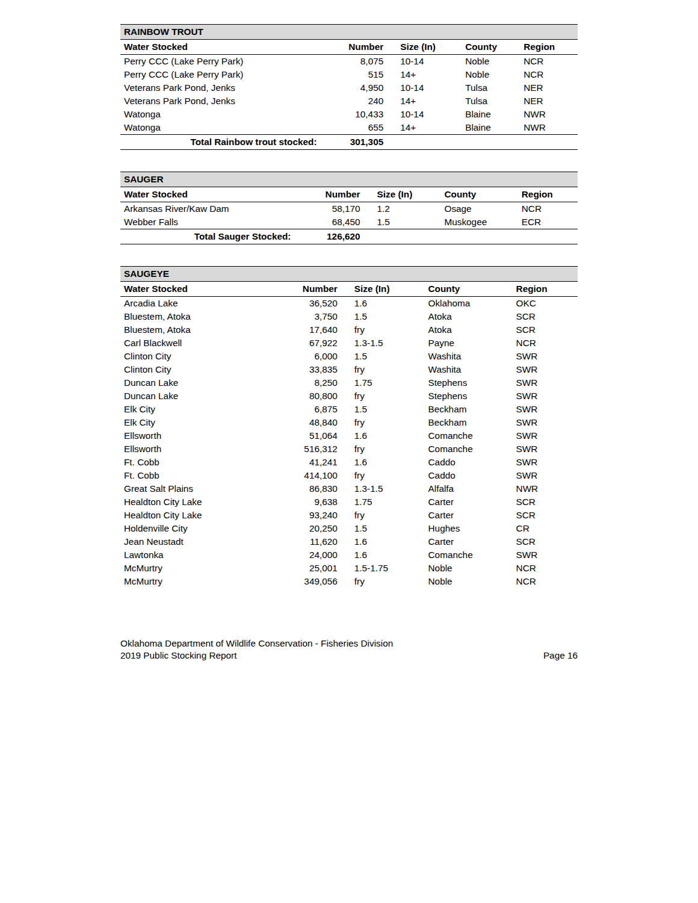RAINBOW TROUT
| Water Stocked | Number | Size (In) | County | Region |
| --- | --- | --- | --- | --- |
| Perry CCC (Lake Perry Park) | 8,075 | 10-14 | Noble | NCR |
| Perry CCC (Lake Perry Park) | 515 | 14+ | Noble | NCR |
| Veterans Park Pond, Jenks | 4,950 | 10-14 | Tulsa | NER |
| Veterans Park Pond, Jenks | 240 | 14+ | Tulsa | NER |
| Watonga | 10,433 | 10-14 | Blaine | NWR |
| Watonga | 655 | 14+ | Blaine | NWR |
| Total Rainbow trout stocked: | 301,305 | | | |
SAUGER
| Water Stocked | Number | Size (In) | County | Region |
| --- | --- | --- | --- | --- |
| Arkansas River/Kaw Dam | 58,170 | 1.2 | Osage | NCR |
| Webber Falls | 68,450 | 1.5 | Muskogee | ECR |
| Total Sauger Stocked: | 126,620 | | | |
SAUGEYE
| Water Stocked | Number | Size (In) | County | Region |
| --- | --- | --- | --- | --- |
| Arcadia Lake | 36,520 | 1.6 | Oklahoma | OKC |
| Bluestem, Atoka | 3,750 | 1.5 | Atoka | SCR |
| Bluestem, Atoka | 17,640 | fry | Atoka | SCR |
| Carl Blackwell | 67,922 | 1.3-1.5 | Payne | NCR |
| Clinton City | 6,000 | 1.5 | Washita | SWR |
| Clinton City | 33,835 | fry | Washita | SWR |
| Duncan Lake | 8,250 | 1.75 | Stephens | SWR |
| Duncan Lake | 80,800 | fry | Stephens | SWR |
| Elk City | 6,875 | 1.5 | Beckham | SWR |
| Elk City | 48,840 | fry | Beckham | SWR |
| Ellsworth | 51,064 | 1.6 | Comanche | SWR |
| Ellsworth | 516,312 | fry | Comanche | SWR |
| Ft. Cobb | 41,241 | 1.6 | Caddo | SWR |
| Ft. Cobb | 414,100 | fry | Caddo | SWR |
| Great Salt Plains | 86,830 | 1.3-1.5 | Alfalfa | NWR |
| Healdton City Lake | 9,638 | 1.75 | Carter | SCR |
| Healdton City Lake | 93,240 | fry | Carter | SCR |
| Holdenville City | 20,250 | 1.5 | Hughes | CR |
| Jean Neustadt | 11,620 | 1.6 | Carter | SCR |
| Lawtonka | 24,000 | 1.6 | Comanche | SWR |
| McMurtry | 25,001 | 1.5-1.75 | Noble | NCR |
| McMurtry | 349,056 | fry | Noble | NCR |
Oklahoma Department of Wildlife Conservation - Fisheries Division
2019 Public Stocking Report
Page 16